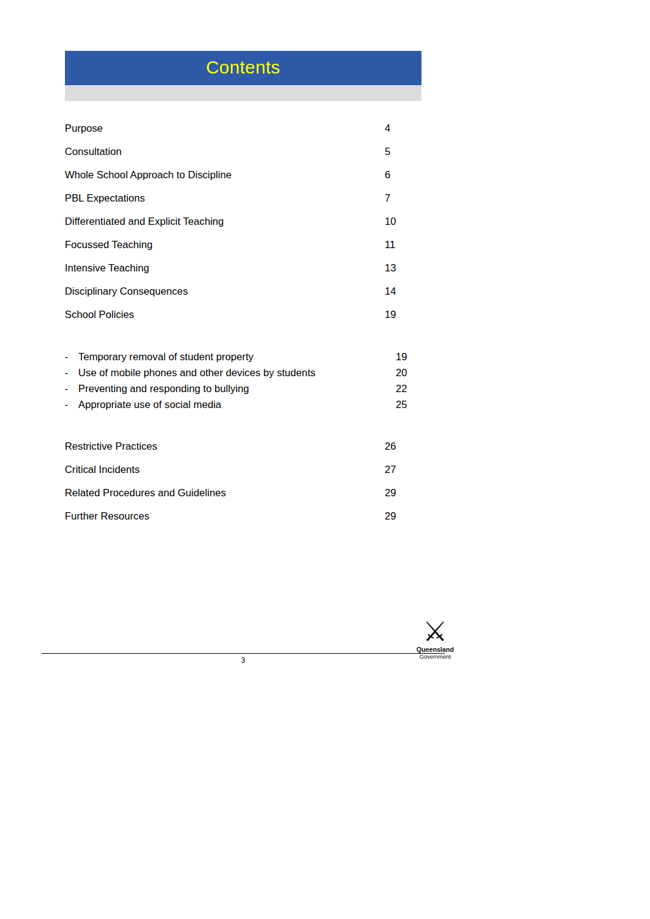Contents
| Purpose | 4 |
| Consultation | 5 |
| Whole School Approach to Discipline | 6 |
| PBL Expectations | 7 |
| Differentiated and Explicit Teaching | 10 |
| Focussed Teaching | 11 |
| Intensive Teaching | 13 |
| Disciplinary Consequences | 14 |
| School Policies | 19 |
| - Temporary removal of student property - Use of mobile phones and other devices by students - Preventing and responding to bullying - Appropriate use of social media | 19 20 22 25 |
| Restrictive Practices | 26 |
| Critical Incidents | 27 |
| Related Procedures and Guidelines | 29 |
| Further Resources | 29 |
⚔ Queensland Government
3